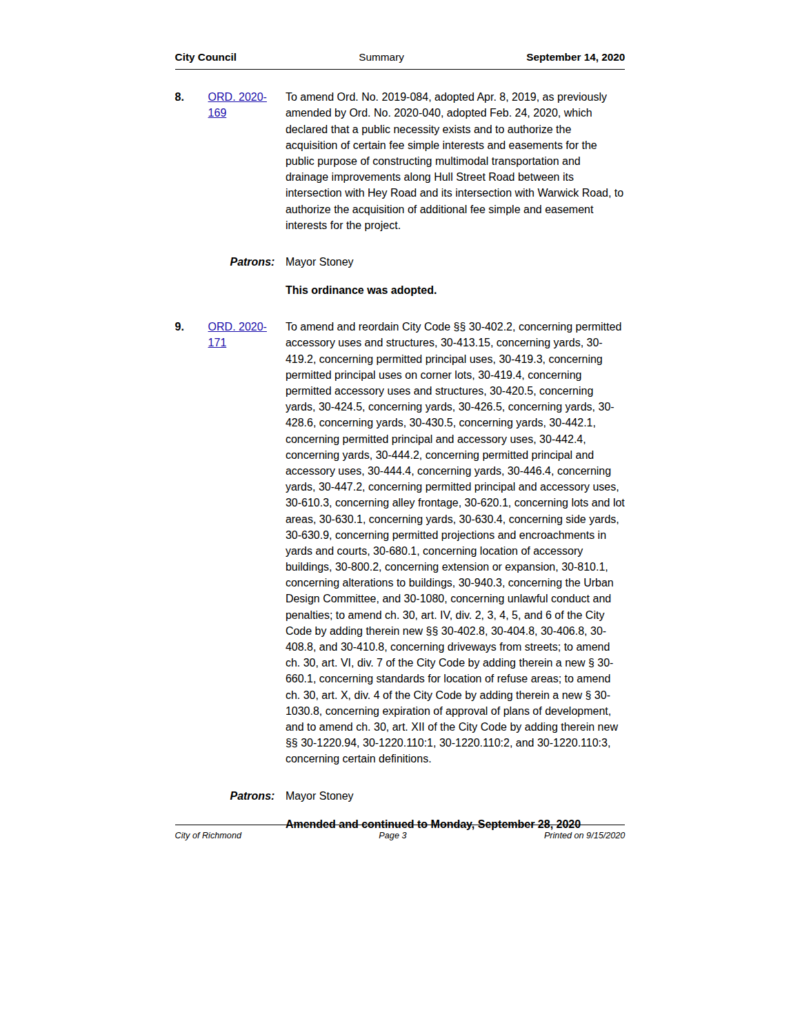City Council
Summary
September 14, 2020
8.
ORD. 2020-169
To amend Ord. No. 2019-084, adopted Apr. 8, 2019, as previously amended by Ord. No. 2020-040, adopted Feb. 24, 2020, which declared that a public necessity exists and to authorize the acquisition of certain fee simple interests and easements for the public purpose of constructing multimodal transportation and drainage improvements along Hull Street Road between its intersection with Hey Road and its intersection with Warwick Road, to authorize the acquisition of additional fee simple and easement interests for the project.
Patrons:
Mayor Stoney
This ordinance was adopted.
9.
ORD. 2020-171
To amend and reordain City Code §§ 30-402.2, concerning permitted accessory uses and structures, 30-413.15, concerning yards, 30-419.2, concerning permitted principal uses, 30-419.3, concerning permitted principal uses on corner lots, 30-419.4, concerning permitted accessory uses and structures, 30-420.5, concerning yards, 30-424.5, concerning yards, 30-426.5, concerning yards, 30-428.6, concerning yards, 30-430.5, concerning yards, 30-442.1, concerning permitted principal and accessory uses, 30-442.4, concerning yards, 30-444.2, concerning permitted principal and accessory uses, 30-444.4, concerning yards, 30-446.4, concerning yards, 30-447.2, concerning permitted principal and accessory uses, 30-610.3, concerning alley frontage, 30-620.1, concerning lots and lot areas, 30-630.1, concerning yards, 30-630.4, concerning side yards, 30-630.9, concerning permitted projections and encroachments in yards and courts, 30-680.1, concerning location of accessory buildings, 30-800.2, concerning extension or expansion, 30-810.1, concerning alterations to buildings, 30-940.3, concerning the Urban Design Committee, and 30-1080, concerning unlawful conduct and penalties; to amend ch. 30, art. IV, div. 2, 3, 4, 5, and 6 of the City Code by adding therein new §§ 30-402.8, 30-404.8, 30-406.8, 30-408.8, and 30-410.8, concerning driveways from streets; to amend ch. 30, art. VI, div. 7 of the City Code by adding therein a new § 30-660.1, concerning standards for location of refuse areas; to amend ch. 30, art. X, div. 4 of the City Code by adding therein a new § 30-1030.8, concerning expiration of approval of plans of development, and to amend ch. 30, art. XII of the City Code by adding therein new §§ 30-1220.94, 30-1220.110:1, 30-1220.110:2, and 30-1220.110:3, concerning certain definitions.
Patrons:
Mayor Stoney
Amended and continued to Monday, September 28, 2020
City of Richmond
Page 3
Printed on 9/15/2020